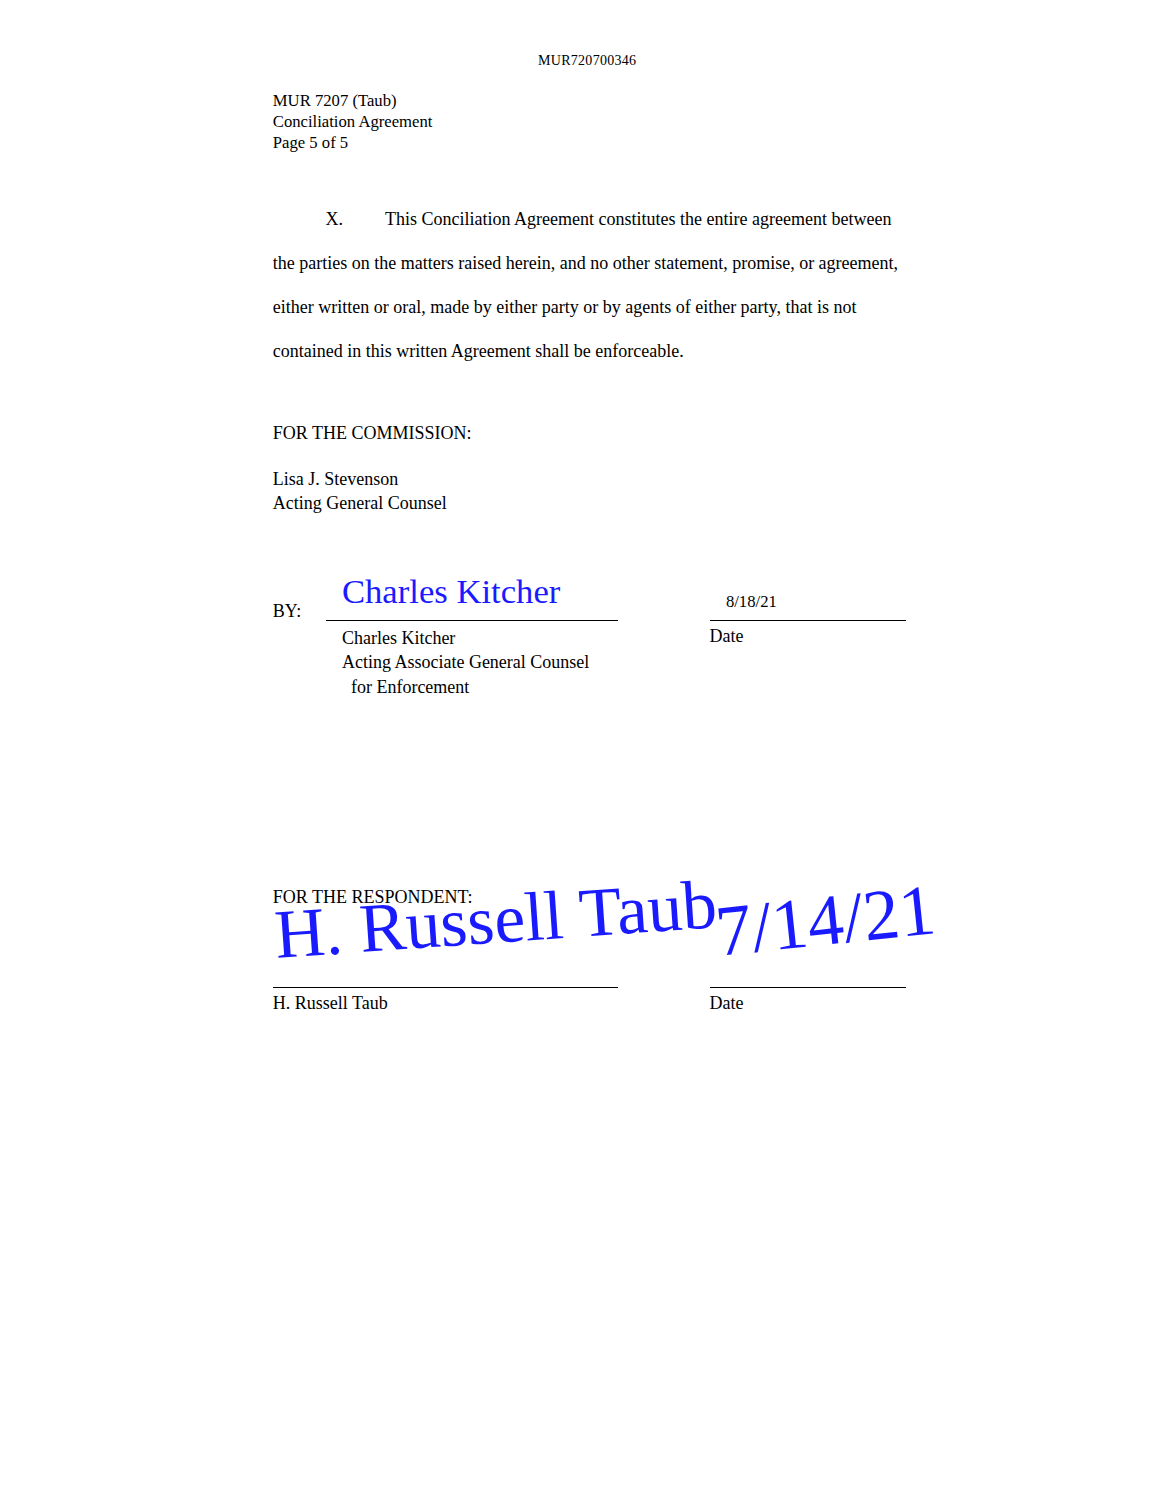MUR720700346
MUR 7207 (Taub)
Conciliation Agreement
Page 5 of 5
X. This Conciliation Agreement constitutes the entire agreement between the parties on the matters raised herein, and no other statement, promise, or agreement, either written or oral, made by either party or by agents of either party, that is not contained in this written Agreement shall be enforceable.
FOR THE COMMISSION:
Lisa J. Stevenson
Acting General Counsel
BY:
Charles Kitcher
8/18/21
Charles Kitcher
Acting Associate General Counsel
for Enforcement
Date
FOR THE RESPONDENT:
H. Russell Taub
7/14/21
H. Russell Taub
Date